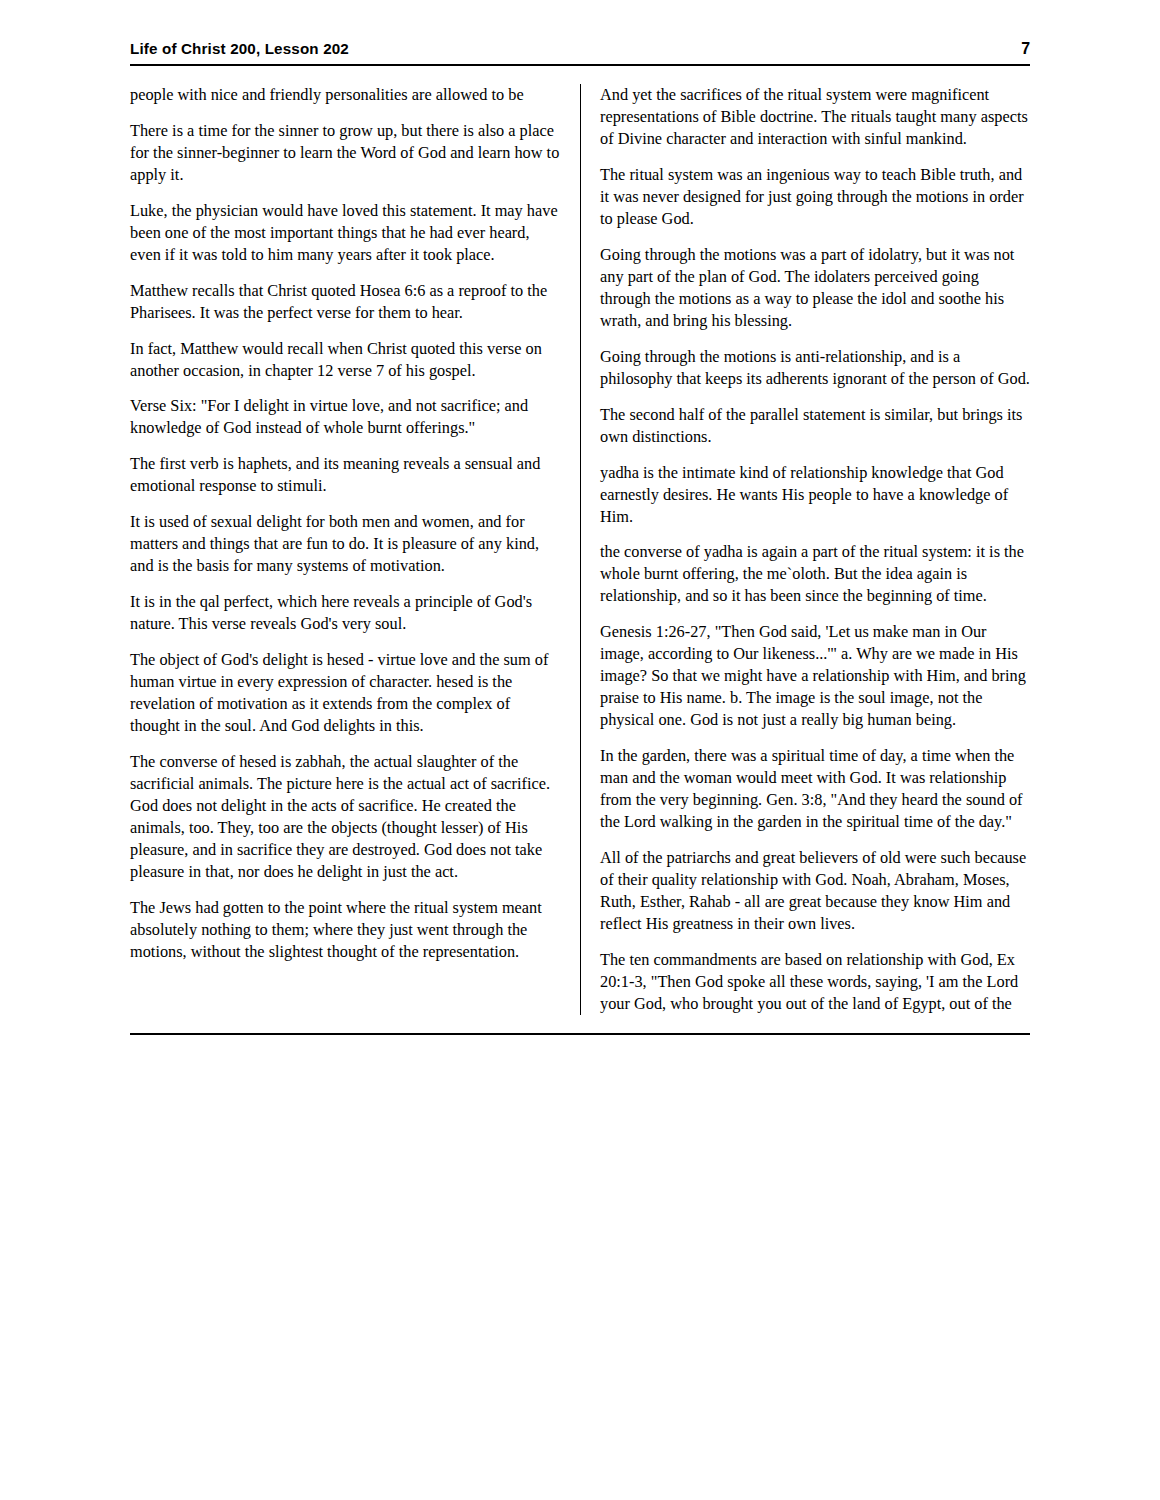Life of Christ 200, Lesson 202
7
people with nice and friendly personalities are allowed to be
There is a time for the sinner to grow up, but there is also a place for the sinner-beginner to learn the Word of God and learn how to apply it.
Luke, the physician would have loved this statement. It may have been one of the most important things that he had ever heard, even if it was told to him many years after it took place.
Matthew recalls that Christ quoted Hosea 6:6 as a reproof to the Pharisees. It was the perfect verse for them to hear.
In fact, Matthew would recall when Christ quoted this verse on another occasion, in chapter 12 verse 7 of his gospel.
Verse Six: "For I delight in virtue love, and not sacrifice; and knowledge of God instead of whole burnt offerings."
The first verb is haphets, and its meaning reveals a sensual and emotional response to stimuli.
It is used of sexual delight for both men and women, and for matters and things that are fun to do. It is pleasure of any kind, and is the basis for many systems of motivation.
It is in the qal perfect, which here reveals a principle of God's nature. This verse reveals God's very soul.
The object of God's delight is hesed - virtue love and the sum of human virtue in every expression of character. hesed is the revelation of motivation as it extends from the complex of thought in the soul. And God delights in this.
The converse of hesed is zabhah, the actual slaughter of the sacrificial animals. The picture here is the actual act of sacrifice. God does not delight in the acts of sacrifice. He created the animals, too. They, too are the objects (thought lesser) of His pleasure, and in sacrifice they are destroyed. God does not take pleasure in that, nor does he delight in just the act.
The Jews had gotten to the point where the ritual system meant absolutely nothing to them; where they just went through the motions, without the slightest thought of the representation.
And yet the sacrifices of the ritual system were magnificent representations of Bible doctrine. The rituals taught many aspects of Divine character and interaction with sinful mankind.
The ritual system was an ingenious way to teach Bible truth, and it was never designed for just going through the motions in order to please God.
Going through the motions was a part of idolatry, but it was not any part of the plan of God. The idolaters perceived going through the motions as a way to please the idol and soothe his wrath, and bring his blessing.
Going through the motions is anti-relationship, and is a philosophy that keeps its adherents ignorant of the person of God.
The second half of the parallel statement is similar, but brings its own distinctions.
yadha is the intimate kind of relationship knowledge that God earnestly desires. He wants His people to have a knowledge of Him.
the converse of yadha is again a part of the ritual system: it is the whole burnt offering, the me`oloth. But the idea again is relationship, and so it has been since the beginning of time.
Genesis 1:26-27, "Then God said, 'Let us make man in Our image, according to Our likeness...'" a. Why are we made in His image? So that we might have a relationship with Him, and bring praise to His name. b. The image is the soul image, not the physical one. God is not just a really big human being.
In the garden, there was a spiritual time of day, a time when the man and the woman would meet with God. It was relationship from the very beginning. Gen. 3:8, "And they heard the sound of the Lord walking in the garden in the spiritual time of the day."
All of the patriarchs and great believers of old were such because of their quality relationship with God. Noah, Abraham, Moses, Ruth, Esther, Rahab - all are great because they know Him and reflect His greatness in their own lives.
The ten commandments are based on relationship with God, Ex 20:1-3, "Then God spoke all these words, saying, 'I am the Lord your God, who brought you out of the land of Egypt, out of the